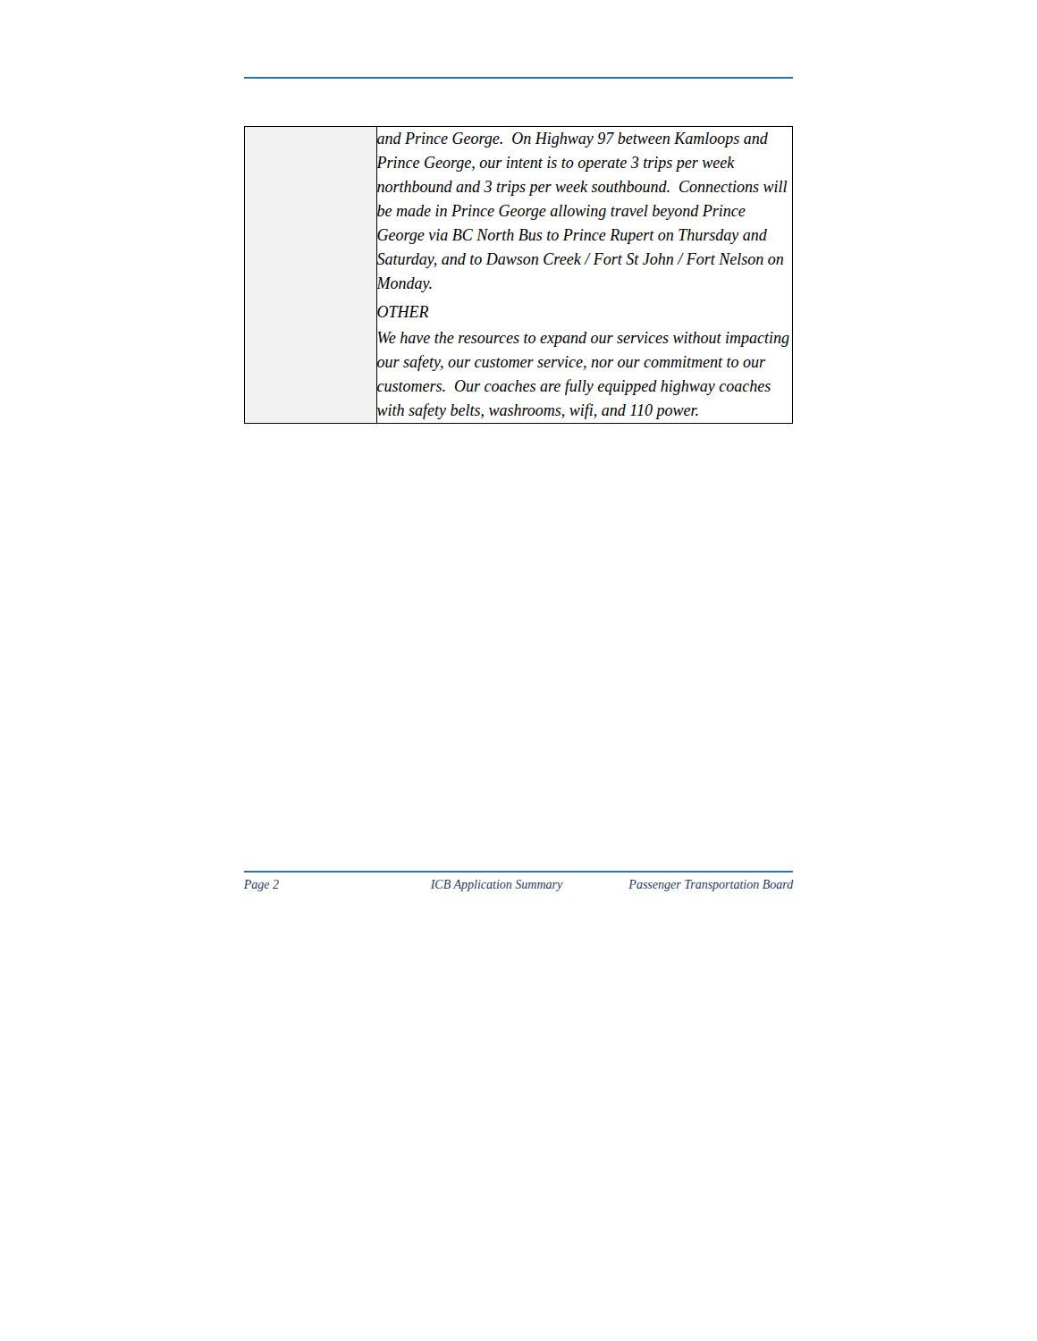| | and Prince George. On Highway 97 between Kamloops and Prince George, our intent is to operate 3 trips per week northbound and 3 trips per week southbound. Connections will be made in Prince George allowing travel beyond Prince George via BC North Bus to Prince Rupert on Thursday and Saturday, and to Dawson Creek / Fort St John / Fort Nelson on Monday. OTHER We have the resources to expand our services without impacting our safety, our customer service, nor our commitment to our customers. Our coaches are fully equipped highway coaches with safety belts, washrooms, wifi, and 110 power. |
Page 2
ICB Application Summary
Passenger Transportation Board